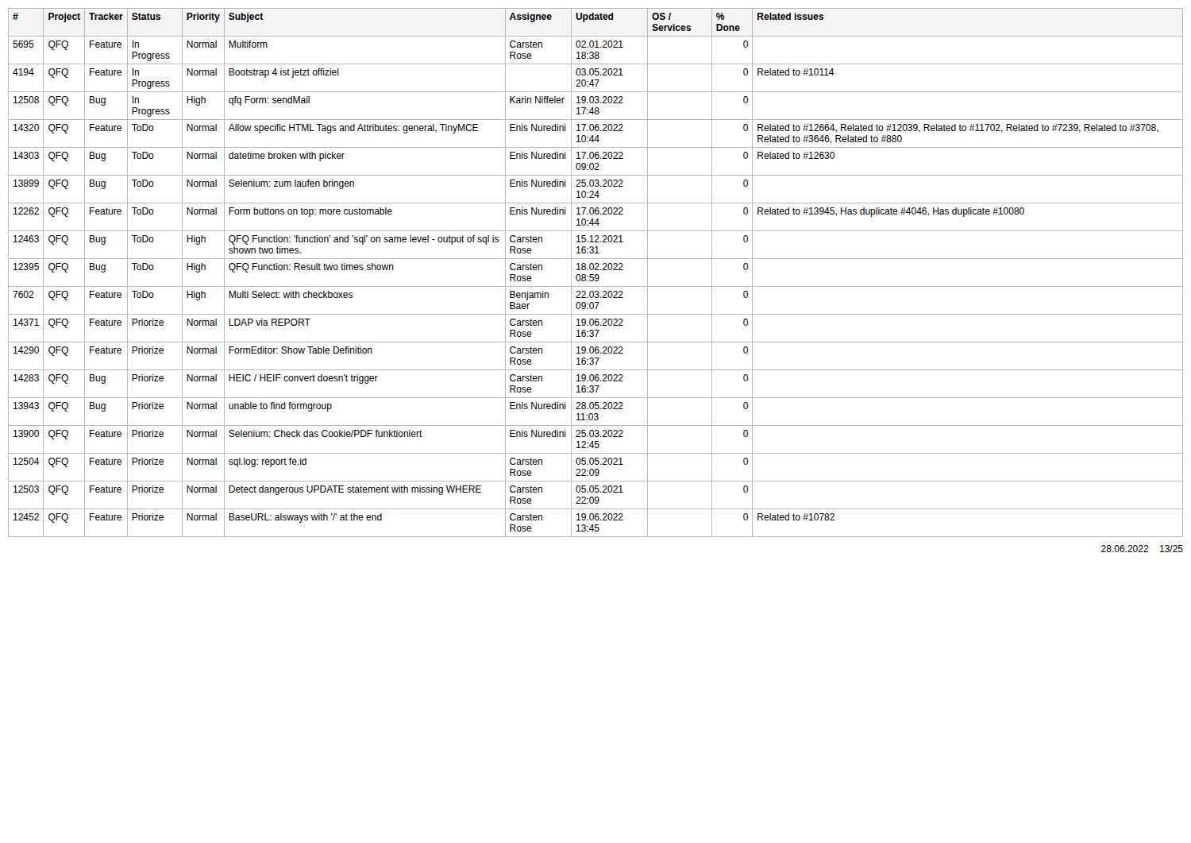| # | Project | Tracker | Status | Priority | Subject | Assignee | Updated | OS / Services | % Done | Related issues |
| --- | --- | --- | --- | --- | --- | --- | --- | --- | --- | --- |
| 5695 | QFQ | Feature | In Progress | Normal | Multiform | Carsten Rose | 02.01.2021 18:38 | | 0 | |
| 4194 | QFQ | Feature | In Progress | Normal | Bootstrap 4 ist jetzt offiziel | | 03.05.2021 20:47 | | 0 | Related to #10114 |
| 12508 | QFQ | Bug | In Progress | High | qfq Form: sendMail | Karin Niffeler | 19.03.2022 17:48 | | 0 | |
| 14320 | QFQ | Feature | ToDo | Normal | Allow specific HTML Tags and Attributes: general, TinyMCE | Enis Nuredini | 17.06.2022 10:44 | | 0 | Related to #12664, Related to #12039, Related to #11702, Related to #7239, Related to #3708, Related to #3646, Related to #880 |
| 14303 | QFQ | Bug | ToDo | Normal | datetime broken with picker | Enis Nuredini | 17.06.2022 09:02 | | 0 | Related to #12630 |
| 13899 | QFQ | Bug | ToDo | Normal | Selenium: zum laufen bringen | Enis Nuredini | 25.03.2022 10:24 | | 0 | |
| 12262 | QFQ | Feature | ToDo | Normal | Form buttons on top: more customable | Enis Nuredini | 17.06.2022 10:44 | | 0 | Related to #13945, Has duplicate #4046, Has duplicate #10080 |
| 12463 | QFQ | Bug | ToDo | High | QFQ Function: 'function' and 'sql' on same level - output of sql is shown two times. | Carsten Rose | 15.12.2021 16:31 | | 0 | |
| 12395 | QFQ | Bug | ToDo | High | QFQ Function: Result two times shown | Carsten Rose | 18.02.2022 08:59 | | 0 | |
| 7602 | QFQ | Feature | ToDo | High | Multi Select: with checkboxes | Benjamin Baer | 22.03.2022 09:07 | | 0 | |
| 14371 | QFQ | Feature | Priorize | Normal | LDAP via REPORT | Carsten Rose | 19.06.2022 16:37 | | 0 | |
| 14290 | QFQ | Feature | Priorize | Normal | FormEditor: Show Table Definition | Carsten Rose | 19.06.2022 16:37 | | 0 | |
| 14283 | QFQ | Bug | Priorize | Normal | HEIC / HEIF convert doesn't trigger | Carsten Rose | 19.06.2022 16:37 | | 0 | |
| 13943 | QFQ | Bug | Priorize | Normal | unable to find formgroup | Enis Nuredini | 28.05.2022 11:03 | | 0 | |
| 13900 | QFQ | Feature | Priorize | Normal | Selenium: Check das Cookie/PDF funktioniert | Enis Nuredini | 25.03.2022 12:45 | | 0 | |
| 12504 | QFQ | Feature | Priorize | Normal | sql.log: report fe.id | Carsten Rose | 05.05.2021 22:09 | | 0 | |
| 12503 | QFQ | Feature | Priorize | Normal | Detect dangerous UPDATE statement with missing WHERE | Carsten Rose | 05.05.2021 22:09 | | 0 | |
| 12452 | QFQ | Feature | Priorize | Normal | BaseURL: alsways with '/' at the end | Carsten Rose | 19.06.2022 13:45 | | 0 | Related to #10782 |
28.06.2022 13/25